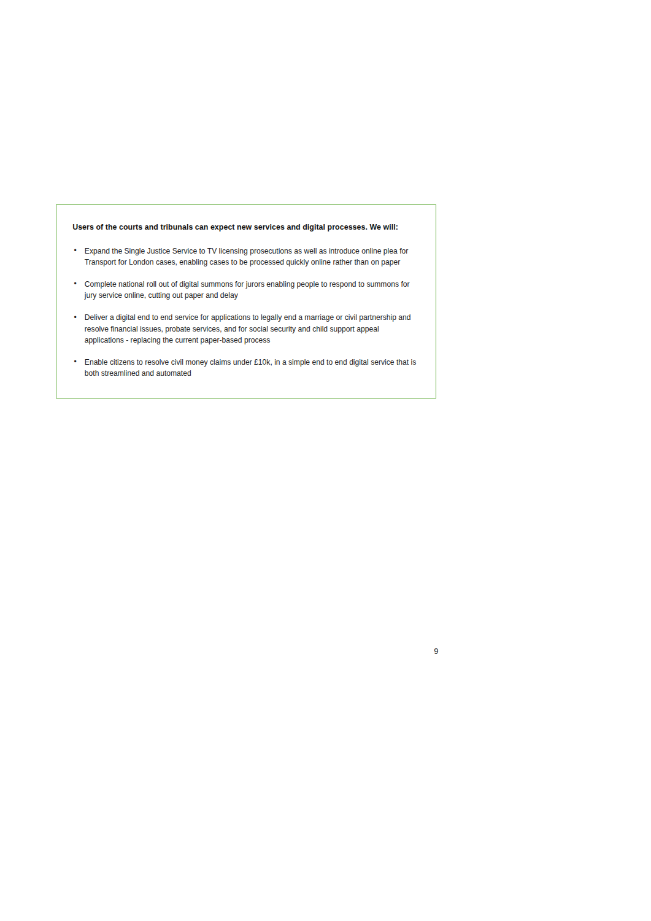Users of the courts and tribunals can expect new services and digital processes. We will:
Expand the Single Justice Service to TV licensing prosecutions as well as introduce online plea for Transport for London cases, enabling cases to be processed quickly online rather than on paper
Complete national roll out of digital summons for jurors enabling people to respond to summons for jury service online, cutting out paper and delay
Deliver a digital end to end service for applications to legally end a marriage or civil partnership and resolve financial issues, probate services, and for social security and child support appeal applications - replacing the current paper-based process
Enable citizens to resolve civil money claims under £10k, in a simple end to end digital service that is both streamlined and automated
9